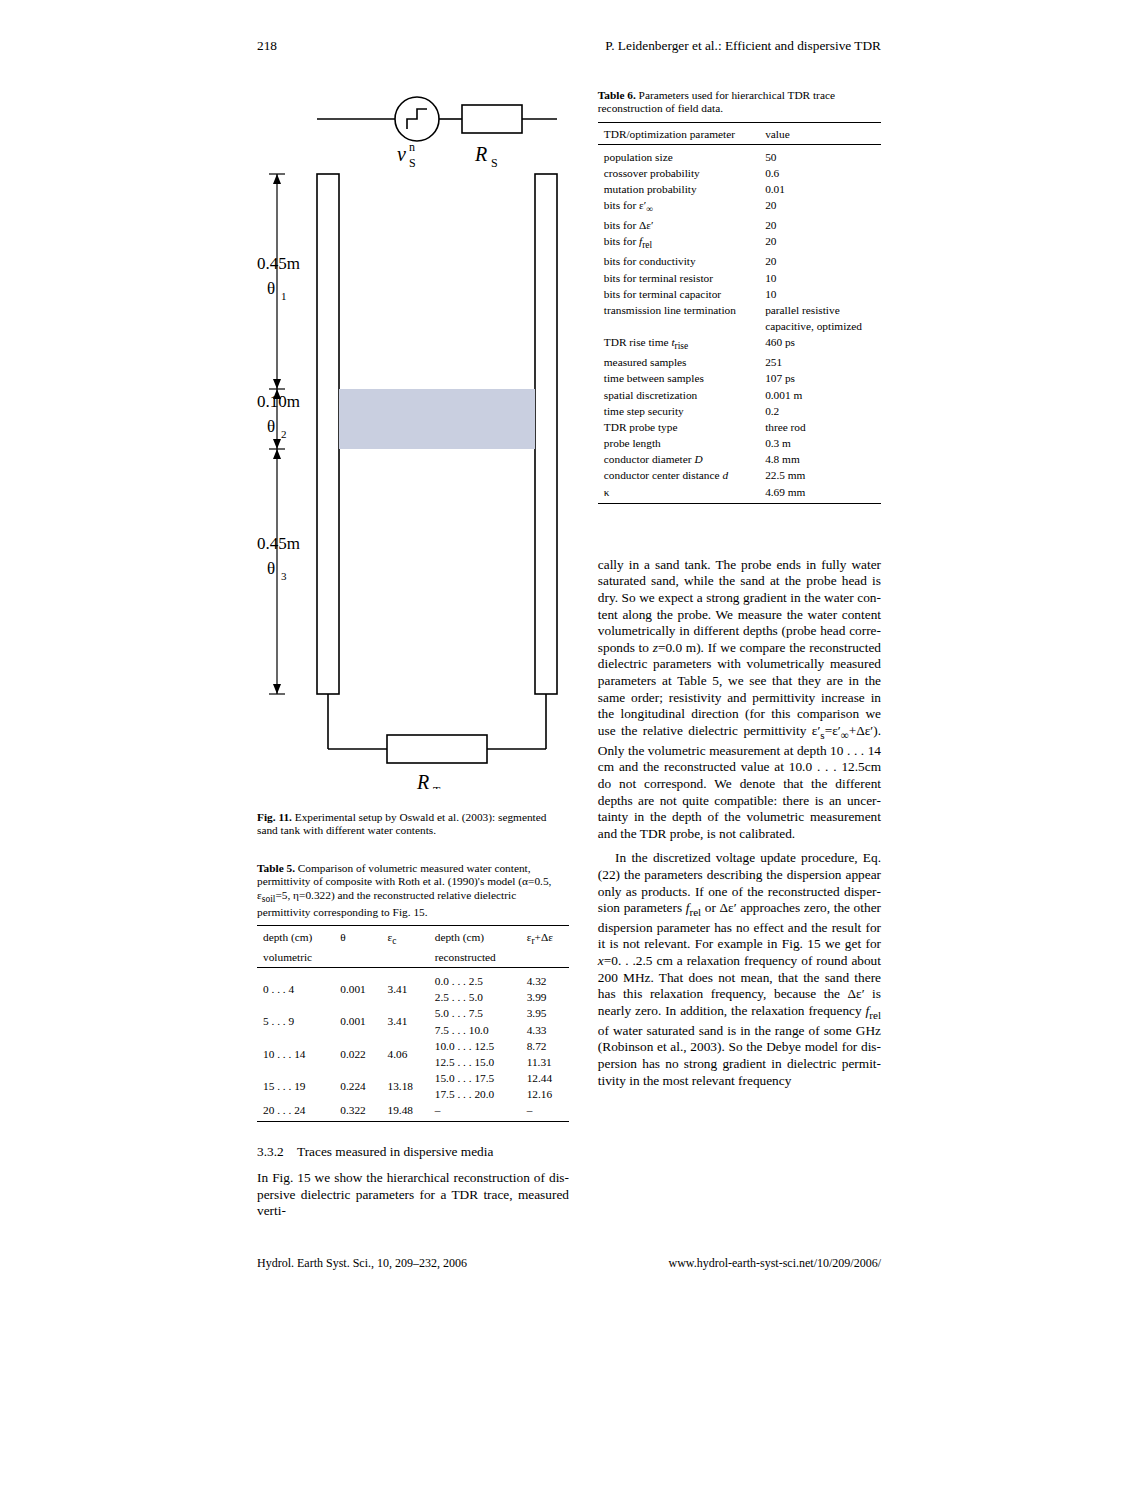218
P. Leidenberger et al.: Efficient and dispersive TDR
v S n R S R T 0.45m θ 1 0.10m θ 2 0.45m θ 3
Fig. 11. Experimental setup by Oswald et al. (2003): segmented sand tank with different water contents.
Table 5. Comparison of volumetric measured water content, permittivity of composite with Roth et al. (1990)'s model (α=0.5, εsoil=5, η=0.322) and the reconstructed relative dielectric permittivity corresponding to Fig. 15.
| depth (cm) | θ | ε c | depth (cm) | ε r +Δε |
| --- | --- | --- | --- | --- |
| volumetric | | | reconstructed | |
| 0 . . . 4 | 0.001 | 3.41 | 0.0 . . . 2.5 | 4.32 |
| 2.5 . . . 5.0 | 3.99 |
| 5 . . . 9 | 0.001 | 3.41 | 5.0 . . . 7.5 | 3.95 |
| 7.5 . . . 10.0 | 4.33 |
| 10 . . . 14 | 0.022 | 4.06 | 10.0 . . . 12.5 | 8.72 |
| 12.5 . . . 15.0 | 11.31 |
| 15 . . . 19 | 0.224 | 13.18 | 15.0 . . . 17.5 | 12.44 |
| 17.5 . . . 20.0 | 12.16 |
| 20 . . . 24 | 0.322 | 19.48 | – | – |
3.3.2 Traces measured in dispersive media
In Fig. 15 we show the hierarchical reconstruction of dispersive dielectric parameters for a TDR trace, measured verti-
Table 6. Parameters used for hierarchical TDR trace reconstruction of field data.
| TDR/optimization parameter | value |
| --- | --- |
| population size | 50 |
| crossover probability | 0.6 |
| mutation probability | 0.01 |
| bits for ε′ ∞ | 20 |
| bits for Δε′ | 20 |
| bits for f rel | 20 |
| bits for conductivity | 20 |
| bits for terminal resistor | 10 |
| bits for terminal capacitor | 10 |
| transmission line termination | parallel resistive |
| | capacitive, optimized |
| TDR rise time t rise | 460 ps |
| measured samples | 251 |
| time between samples | 107 ps |
| spatial discretization | 0.001 m |
| time step security | 0.2 |
| TDR probe type | three rod |
| probe length | 0.3 m |
| conductor diameter D | 4.8 mm |
| conductor center distance d | 22.5 mm |
| κ | 4.69 mm |
cally in a sand tank. The probe ends in fully water saturated sand, while the sand at the probe head is dry. So we expect a strong gradient in the water content along the probe. We measure the water content volumetrically in different depths (probe head corresponds to z=0.0 m). If we compare the reconstructed dielectric parameters with volumetrically measured parameters at Table 5, we see that they are in the same order; resistivity and permittivity increase in the longitudinal direction (for this comparison we use the relative dielectric permittivity ε′s=ε′∞+Δε′). Only the volumetric measurement at depth 10 . . . 14 cm and the reconstructed value at 10.0 . . . 12.5cm do not correspond. We denote that the different depths are not quite compatible: there is an uncertainty in the depth of the volumetric measurement and the TDR probe, is not calibrated.
In the discretized voltage update procedure, Eq. (22) the parameters describing the dispersion appear only as products. If one of the reconstructed dispersion parameters frel or Δε′ approaches zero, the other dispersion parameter has no effect and the result for it is not relevant. For example in Fig. 15 we get for x=0. . .2.5 cm a relaxation frequency of round about 200 MHz. That does not mean, that the sand there has this relaxation frequency, because the Δε′ is nearly zero. In addition, the relaxation frequency frel of water saturated sand is in the range of some GHz (Robinson et al., 2003). So the Debye model for dispersion has no strong gradient in dielectric permittivity in the most relevant frequency
Hydrol. Earth Syst. Sci., 10, 209–232, 2006
www.hydrol-earth-syst-sci.net/10/209/2006/